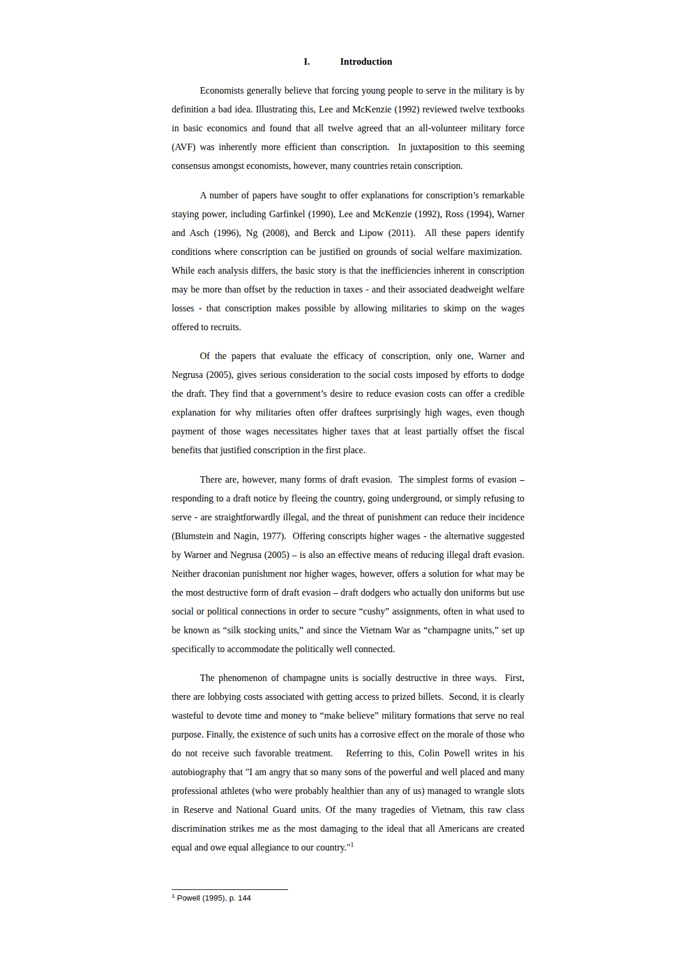I. Introduction
Economists generally believe that forcing young people to serve in the military is by definition a bad idea. Illustrating this, Lee and McKenzie (1992) reviewed twelve textbooks in basic economics and found that all twelve agreed that an all-volunteer military force (AVF) was inherently more efficient than conscription. In juxtaposition to this seeming consensus amongst economists, however, many countries retain conscription.
A number of papers have sought to offer explanations for conscription’s remarkable staying power, including Garfinkel (1990), Lee and McKenzie (1992), Ross (1994), Warner and Asch (1996), Ng (2008), and Berck and Lipow (2011). All these papers identify conditions where conscription can be justified on grounds of social welfare maximization. While each analysis differs, the basic story is that the inefficiencies inherent in conscription may be more than offset by the reduction in taxes - and their associated deadweight welfare losses - that conscription makes possible by allowing militaries to skimp on the wages offered to recruits.
Of the papers that evaluate the efficacy of conscription, only one, Warner and Negrusa (2005), gives serious consideration to the social costs imposed by efforts to dodge the draft. They find that a government’s desire to reduce evasion costs can offer a credible explanation for why militaries often offer draftees surprisingly high wages, even though payment of those wages necessitates higher taxes that at least partially offset the fiscal benefits that justified conscription in the first place.
There are, however, many forms of draft evasion. The simplest forms of evasion – responding to a draft notice by fleeing the country, going underground, or simply refusing to serve - are straightforwardly illegal, and the threat of punishment can reduce their incidence (Blumstein and Nagin, 1977). Offering conscripts higher wages - the alternative suggested by Warner and Negrusa (2005) – is also an effective means of reducing illegal draft evasion. Neither draconian punishment nor higher wages, however, offers a solution for what may be the most destructive form of draft evasion – draft dodgers who actually don uniforms but use social or political connections in order to secure “cushy” assignments, often in what used to be known as “silk stocking units,” and since the Vietnam War as “champagne units,” set up specifically to accommodate the politically well connected.
The phenomenon of champagne units is socially destructive in three ways. First, there are lobbying costs associated with getting access to prized billets. Second, it is clearly wasteful to devote time and money to “make believe” military formations that serve no real purpose. Finally, the existence of such units has a corrosive effect on the morale of those who do not receive such favorable treatment. Referring to this, Colin Powell writes in his autobiography that "I am angry that so many sons of the powerful and well placed and many professional athletes (who were probably healthier than any of us) managed to wrangle slots in Reserve and National Guard units. Of the many tragedies of Vietnam, this raw class discrimination strikes me as the most damaging to the ideal that all Americans are created equal and owe equal allegiance to our country."1
1 Powell (1995), p. 144